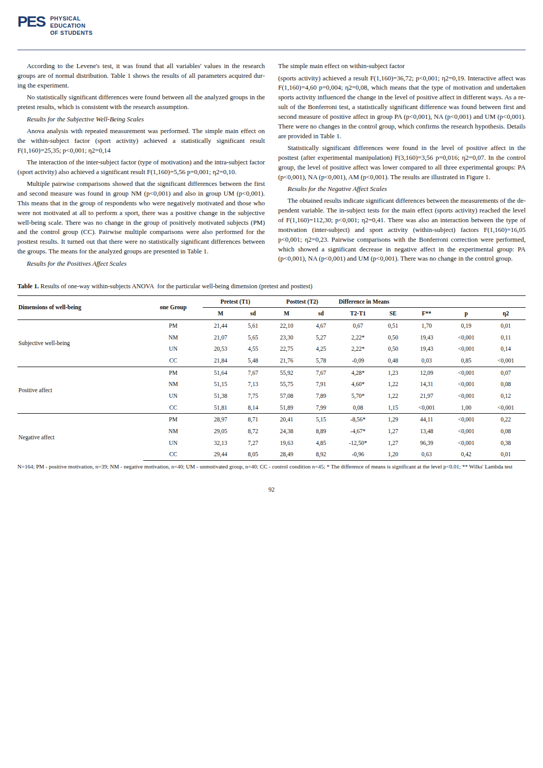PES
Physical
Education
of Students
According to the Levene's test, it was found that all variables' values in the research groups are of normal distribution. Table 1 shows the results of all parameters acquired during the experiment.
No statistically significant differences were found between all the analyzed groups in the pretest results, which is consistent with the research assumption.
Results for the Subjective Well-Being Scales
Anova analysis with repeated measurement was performed. The simple main effect on the within-subject factor (sport activity) achieved a statistically significant result F(1,160)=25,35; p<0,001; η2=0,14
The interaction of the inter-subject factor (type of motivation) and the intra-subject factor (sport activity) also achieved a significant result F(1,160)=5,56 p=0,001; η2=0,10.
Multiple pairwise comparisons showed that the significant differences between the first and second measure was found in group NM (p<0,001) and also in group UM (p<0,001). This means that in the group of respondents who were negatively motivated and those who were not motivated at all to perform a sport, there was a positive change in the subjective well-being scale. There was no change in the group of positively motivated subjects (PM) and the control group (CC). Pairwise multiple comparisons were also performed for the posttest results. It turned out that there were no statistically significant differences between the groups. The means for the analyzed groups are presented in Table 1.
Results for the Positives Affect Scales
The simple main effect on within-subject factor
(sports activity) achieved a result F(1,160)=36,72; p<0,001; η2=0,19. Interactive affect was F(1,160)=4,60 p=0,004; η2=0,08, which means that the type of motivation and undertaken sports activity influenced the change in the level of positive affect in different ways. As a result of the Bonferroni test, a statistically significant difference was found between first and second measure of positive affect in group PA (p<0,001), NA (p<0,001) and UM (p<0,001). There were no changes in the control group, which confirms the research hypothesis. Details are provided in Table 1.
Statistically significant differences were found in the level of positive affect in the posttest (after experimental manipulation) F(3,160)=3,56 p=0,016; η2=0,07. In the control group, the level of positive affect was lower compared to all three experimental groups: PA (p<0,001), NA (p<0,001), AM (p<0,001). The results are illustrated in Figure 1.
Results for the Negative Affect Scales
The obtained results indicate significant differences between the measurements of the dependent variable. The in-subject tests for the main effect (sports activity) reached the level of F(1,160)=112,30; p<0,001; η2=0,41. There was also an interaction between the type of motivation (inter-subject) and sport activity (within-subject) factors F(1,160)=16,05 p<0,001; η2=0,23. Pairwise comparisons with the Bonferroni correction were performed, which showed a significant decrease in negative affect in the experimental group: PA (p<0,001), NA (p<0,001) and UM (p<0,001). There was no change in the control group.
Table 1. Results of one-way within-subjects ANOVA for the particular well-being dimension (pretest and posttest)
| Dimensions of well-being | one Group | Pretest (T1) | Posttest (T2) | Difference in Means |
| --- | --- | --- | --- | --- |
| M | sd | M | sd | T2-T1 | SE | F** | p | η2 |
| Subjective well-being | PM | 21,44 | 5,61 | 22,10 | 4,67 | 0,67 | 0,51 | 1,70 | 0,19 | 0,01 |
| NM | 21,07 | 5,65 | 23,30 | 5,27 | 2,22* | 0,50 | 19,43 | <0,001 | 0,11 |
| UN | 20,53 | 4,55 | 22,75 | 4,25 | 2,22* | 0,50 | 19,43 | <0,001 | 0,14 |
| CC | 21,84 | 5,48 | 21,76 | 5,78 | -0,09 | 0,48 | 0,03 | 0,85 | <0,001 |
| Positive affect | PM | 51,64 | 7,67 | 55,92 | 7,67 | 4,28* | 1,23 | 12,09 | <0,001 | 0,07 |
| NM | 51,15 | 7,13 | 55,75 | 7,91 | 4,60* | 1,22 | 14,31 | <0,001 | 0,08 |
| UN | 51,38 | 7,75 | 57,08 | 7,89 | 5,70* | 1,22 | 21,97 | <0,001 | 0,12 |
| CC | 51,81 | 8,14 | 51,89 | 7,99 | 0,08 | 1,15 | <0,001 | 1,00 | <0,001 |
| Negative affect | PM | 28,97 | 8,71 | 20,41 | 5,15 | -8,56* | 1,29 | 44,11 | <0,001 | 0,22 |
| NM | 29,05 | 8,72 | 24,38 | 8,89 | -4,67* | 1,27 | 13,48 | <0,001 | 0,08 |
| UN | 32,13 | 7,27 | 19,63 | 4,85 | -12,50* | 1,27 | 96,39 | <0,001 | 0,38 |
| CC | 29,44 | 8,05 | 28,49 | 8,92 | -0,96 | 1,20 | 0,63 | 0,42 | 0,01 |
N=164; PM - positive motivation, n=39; NM - negative motivation, n=40; UM - unmotivated group, n=40; CC - control condition n=45; * The difference of means is significant at the level p<0.01; ** Wilks' Lambda test
92